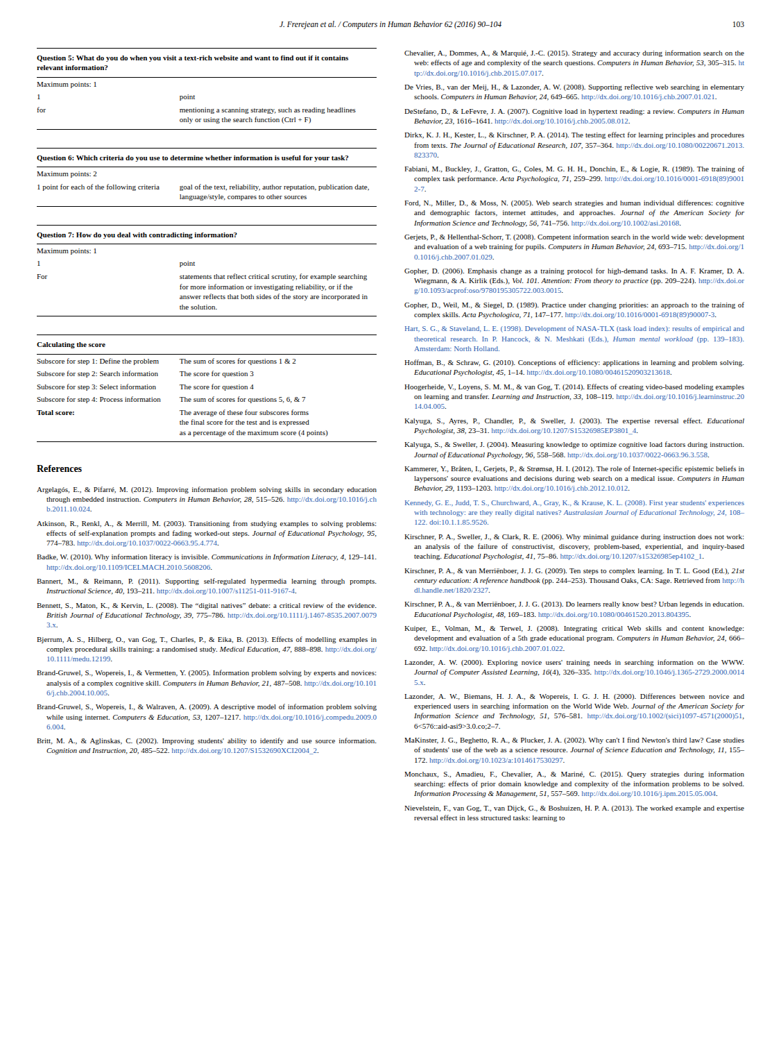J. Frerejean et al. / Computers in Human Behavior 62 (2016) 90–104 103
Question 5: What do you do when you visit a text-rich website and want to find out if it contains relevant information?
| Maximum points: 1 |
| 1 | point |
| for | mentioning a scanning strategy, such as reading headlines only or using the search function (Ctrl + F) |
Question 6: Which criteria do you use to determine whether information is useful for your task?
| Maximum points: 2 |
| 1 point for each of the following criteria | goal of the text, reliability, author reputation, publication date, language/style, compares to other sources |
Question 7: How do you deal with contradicting information?
| Maximum points: 1 |
| 1 | point |
| For | statements that reflect critical scrutiny, for example searching for more information or investigating reliability, or if the answer reflects that both sides of the story are incorporated in the solution. |
Calculating the score
| Subscore for step 1: Define the problem | The sum of scores for questions 1 & 2 |
| Subscore for step 2: Search information | The score for question 3 |
| Subscore for step 3: Select information | The score for question 4 |
| Subscore for step 4: Process information | The sum of scores for questions 5, 6, & 7 |
| Total score: | The average of these four subscores forms the final score for the test and is expressed as a percentage of the maximum score (4 points) |
References
Argelagós, E., & Pifarré, M. (2012). Improving information problem solving skills in secondary education through embedded instruction. Computers in Human Behavior, 28, 515–526. http://dx.doi.org/10.1016/j.chb.2011.10.024.
Atkinson, R., Renkl, A., & Merrill, M. (2003). Transitioning from studying examples to solving problems: effects of self-explanation prompts and fading worked-out steps. Journal of Educational Psychology, 95, 774–783. http://dx.doi.org/10.1037/0022-0663.95.4.774.
Badke, W. (2010). Why information literacy is invisible. Communications in Information Literacy, 4, 129–141. http://dx.doi.org/10.1109/ICELMACH.2010.5608206.
Bannert, M., & Reimann, P. (2011). Supporting self-regulated hypermedia learning through prompts. Instructional Science, 40, 193–211. http://dx.doi.org/10.1007/s11251-011-9167-4.
Bennett, S., Maton, K., & Kervin, L. (2008). The “digital natives” debate: a critical review of the evidence. British Journal of Educational Technology, 39, 775–786. http://dx.doi.org/10.1111/j.1467-8535.2007.00793.x.
Bjerrum, A. S., Hilberg, O., van Gog, T., Charles, P., & Eika, B. (2013). Effects of modelling examples in complex procedural skills training: a randomised study. Medical Education, 47, 888–898. http://dx.doi.org/10.1111/medu.12199.
Brand-Gruwel, S., Wopereis, I., & Vermetten, Y. (2005). Information problem solving by experts and novices: analysis of a complex cognitive skill. Computers in Human Behavior, 21, 487–508. http://dx.doi.org/10.1016/j.chb.2004.10.005.
Brand-Gruwel, S., Wopereis, I., & Walraven, A. (2009). A descriptive model of information problem solving while using internet. Computers & Education, 53, 1207–1217. http://dx.doi.org/10.1016/j.compedu.2009.06.004.
Britt, M. A., & Aglinskas, C. (2002). Improving students' ability to identify and use source information. Cognition and Instruction, 20, 485–522. http://dx.doi.org/10.1207/S1532690XCI2004_2.
Chevalier, A., Dommes, A., & Marquié, J.-C. (2015). Strategy and accuracy during information search on the web: effects of age and complexity of the search questions. Computers in Human Behavior, 53, 305–315. http://dx.doi.org/10.1016/j.chb.2015.07.017.
De Vries, B., van der Meij, H., & Lazonder, A. W. (2008). Supporting reflective web searching in elementary schools. Computers in Human Behavior, 24, 649–665. http://dx.doi.org/10.1016/j.chb.2007.01.021.
DeStefano, D., & LeFevre, J. A. (2007). Cognitive load in hypertext reading: a review. Computers in Human Behavior, 23, 1616–1641. http://dx.doi.org/10.1016/j.chb.2005.08.012.
Dirkx, K. J. H., Kester, L., & Kirschner, P. A. (2014). The testing effect for learning principles and procedures from texts. The Journal of Educational Research, 107, 357–364. http://dx.doi.org/10.1080/00220671.2013.823370.
Fabiani, M., Buckley, J., Gratton, G., Coles, M. G. H. H., Donchin, E., & Logie, R. (1989). The training of complex task performance. Acta Psychologica, 71, 259–299. http://dx.doi.org/10.1016/0001-6918(89)90012-7.
Ford, N., Miller, D., & Moss, N. (2005). Web search strategies and human individual differences: cognitive and demographic factors, internet attitudes, and approaches. Journal of the American Society for Information Science and Technology, 56, 741–756. http://dx.doi.org/10.1002/asi.20168.
Gerjets, P., & Hellenthal-Schorr, T. (2008). Competent information search in the world wide web: development and evaluation of a web training for pupils. Computers in Human Behavior, 24, 693–715. http://dx.doi.org/10.1016/j.chb.2007.01.029.
Gopher, D. (2006). Emphasis change as a training protocol for high-demand tasks. In A. F. Kramer, D. A. Wiegmann, & A. Kirlik (Eds.), Vol. 101. Attention: From theory to practice (pp. 209–224). http://dx.doi.org/10.1093/acprof:oso/9780195305722.003.0015.
Gopher, D., Weil, M., & Siegel, D. (1989). Practice under changing priorities: an approach to the training of complex skills. Acta Psychologica, 71, 147–177. http://dx.doi.org/10.1016/0001-6918(89)90007-3.
Hart, S. G., & Staveland, L. E. (1998). Development of NASA-TLX (task load index): results of empirical and theoretical research. In P. Hancock, & N. Meshkati (Eds.), Human mental workload (pp. 139–183). Amsterdam: North Holland.
Hoffman, B., & Schraw, G. (2010). Conceptions of efficiency: applications in learning and problem solving. Educational Psychologist, 45, 1–14. http://dx.doi.org/10.1080/00461520903213618.
Hoogerheide, V., Loyens, S. M. M., & van Gog, T. (2014). Effects of creating video-based modeling examples on learning and transfer. Learning and Instruction, 33, 108–119. http://dx.doi.org/10.1016/j.learninstruc.2014.04.005.
Kalyuga, S., Ayres, P., Chandler, P., & Sweller, J. (2003). The expertise reversal effect. Educational Psychologist, 38, 23–31. http://dx.doi.org/10.1207/S15326985EP3801_4.
Kalyuga, S., & Sweller, J. (2004). Measuring knowledge to optimize cognitive load factors during instruction. Journal of Educational Psychology, 96, 558–568. http://dx.doi.org/10.1037/0022-0663.96.3.558.
Kammerer, Y., Bråten, I., Gerjets, P., & Strømsø, H. I. (2012). The role of Internet-specific epistemic beliefs in laypersons' source evaluations and decisions during web search on a medical issue. Computers in Human Behavior, 29, 1193–1203. http://dx.doi.org/10.1016/j.chb.2012.10.012.
Kennedy, G. E., Judd, T. S., Churchward, A., Gray, K., & Krause, K. L. (2008). First year students' experiences with technology: are they really digital natives? Australasian Journal of Educational Technology, 24, 108–122. doi:10.1.1.85.9526.
Kirschner, P. A., Sweller, J., & Clark, R. E. (2006). Why minimal guidance during instruction does not work: an analysis of the failure of constructivist, discovery, problem-based, experiential, and inquiry-based teaching. Educational Psychologist, 41, 75–86. http://dx.doi.org/10.1207/s15326985ep4102_1.
Kirschner, P. A., & van Merriënboer, J. J. G. (2009). Ten steps to complex learning. In T. L. Good (Ed.), 21st century education: A reference handbook (pp. 244–253). Thousand Oaks, CA: Sage. Retrieved from http://hdl.handle.net/1820/2327.
Kirschner, P. A., & van Merriënboer, J. J. G. (2013). Do learners really know best? Urban legends in education. Educational Psychologist, 48, 169–183. http://dx.doi.org/10.1080/00461520.2013.804395.
Kuiper, E., Volman, M., & Terwel, J. (2008). Integrating critical Web skills and content knowledge: development and evaluation of a 5th grade educational program. Computers in Human Behavior, 24, 666–692. http://dx.doi.org/10.1016/j.chb.2007.01.022.
Lazonder, A. W. (2000). Exploring novice users' training needs in searching information on the WWW. Journal of Computer Assisted Learning, 16(4), 326–335. http://dx.doi.org/10.1046/j.1365-2729.2000.00145.x.
Lazonder, A. W., Biemans, H. J. A., & Wopereis, I. G. J. H. (2000). Differences between novice and experienced users in searching information on the World Wide Web. Journal of the American Society for Information Science and Technology, 51, 576–581. http://dx.doi.org/10.1002/(sici)1097-4571(2000)51, 6<576::aid-asi9>3.0.co;2–7.
MaKinster, J. G., Beghetto, R. A., & Plucker, J. A. (2002). Why can't I find Newton's third law? Case studies of students' use of the web as a science resource. Journal of Science Education and Technology, 11, 155–172. http://dx.doi.org/10.1023/a:1014617530297.
Monchaux, S., Amadieu, F., Chevalier, A., & Mariné, C. (2015). Query strategies during information searching: effects of prior domain knowledge and complexity of the information problems to be solved. Information Processing & Management, 51, 557–569. http://dx.doi.org/10.1016/j.ipm.2015.05.004.
Nievelstein, F., van Gog, T., van Dijck, G., & Boshuizen, H. P. A. (2013). The worked example and expertise reversal effect in less structured tasks: learning to